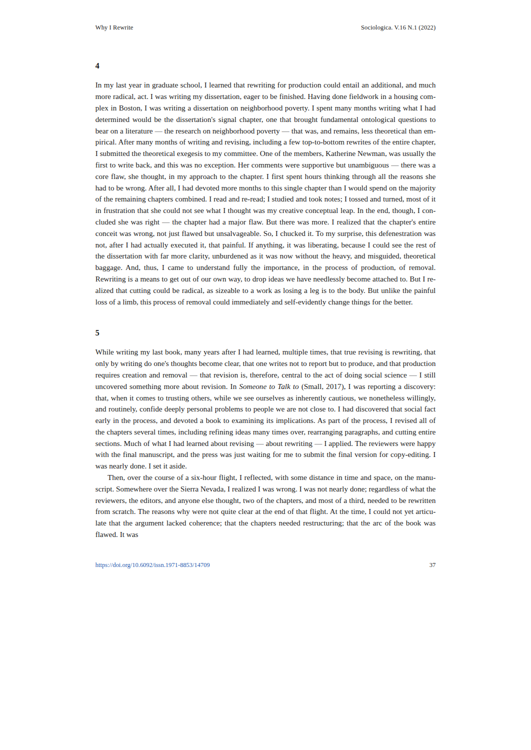Why I Rewrite Sociologica. V.16 N.1 (2022)
4
In my last year in graduate school, I learned that rewriting for production could entail an additional, and much more radical, act. I was writing my dissertation, eager to be finished. Having done fieldwork in a housing complex in Boston, I was writing a dissertation on neighborhood poverty. I spent many months writing what I had determined would be the dissertation's signal chapter, one that brought fundamental ontological questions to bear on a literature — the research on neighborhood poverty — that was, and remains, less theoretical than empirical. After many months of writing and revising, including a few top-to-bottom rewrites of the entire chapter, I submitted the theoretical exegesis to my committee. One of the members, Katherine Newman, was usually the first to write back, and this was no exception. Her comments were supportive but unambiguous — there was a core flaw, she thought, in my approach to the chapter. I first spent hours thinking through all the reasons she had to be wrong. After all, I had devoted more months to this single chapter than I would spend on the majority of the remaining chapters combined. I read and re-read; I studied and took notes; I tossed and turned, most of it in frustration that she could not see what I thought was my creative conceptual leap. In the end, though, I concluded she was right — the chapter had a major flaw. But there was more. I realized that the chapter's entire conceit was wrong, not just flawed but unsalvageable. So, I chucked it. To my surprise, this defenestration was not, after I had actually executed it, that painful. If anything, it was liberating, because I could see the rest of the dissertation with far more clarity, unburdened as it was now without the heavy, and misguided, theoretical baggage. And, thus, I came to understand fully the importance, in the process of production, of removal. Rewriting is a means to get out of our own way, to drop ideas we have needlessly become attached to. But I realized that cutting could be radical, as sizeable to a work as losing a leg is to the body. But unlike the painful loss of a limb, this process of removal could immediately and self-evidently change things for the better.
5
While writing my last book, many years after I had learned, multiple times, that true revising is rewriting, that only by writing do one's thoughts become clear, that one writes not to report but to produce, and that production requires creation and removal — that revision is, therefore, central to the act of doing social science — I still uncovered something more about revision. In Someone to Talk to (Small, 2017), I was reporting a discovery: that, when it comes to trusting others, while we see ourselves as inherently cautious, we nonetheless willingly, and routinely, confide deeply personal problems to people we are not close to. I had discovered that social fact early in the process, and devoted a book to examining its implications. As part of the process, I revised all of the chapters several times, including refining ideas many times over, rearranging paragraphs, and cutting entire sections. Much of what I had learned about revising — about rewriting — I applied. The reviewers were happy with the final manuscript, and the press was just waiting for me to submit the final version for copy-editing. I was nearly done. I set it aside.
Then, over the course of a six-hour flight, I reflected, with some distance in time and space, on the manuscript. Somewhere over the Sierra Nevada, I realized I was wrong. I was not nearly done; regardless of what the reviewers, the editors, and anyone else thought, two of the chapters, and most of a third, needed to be rewritten from scratch. The reasons why were not quite clear at the end of that flight. At the time, I could not yet articulate that the argument lacked coherence; that the chapters needed restructuring; that the arc of the book was flawed. It was
https://doi.org/10.6092/issn.1971-8853/14709 37